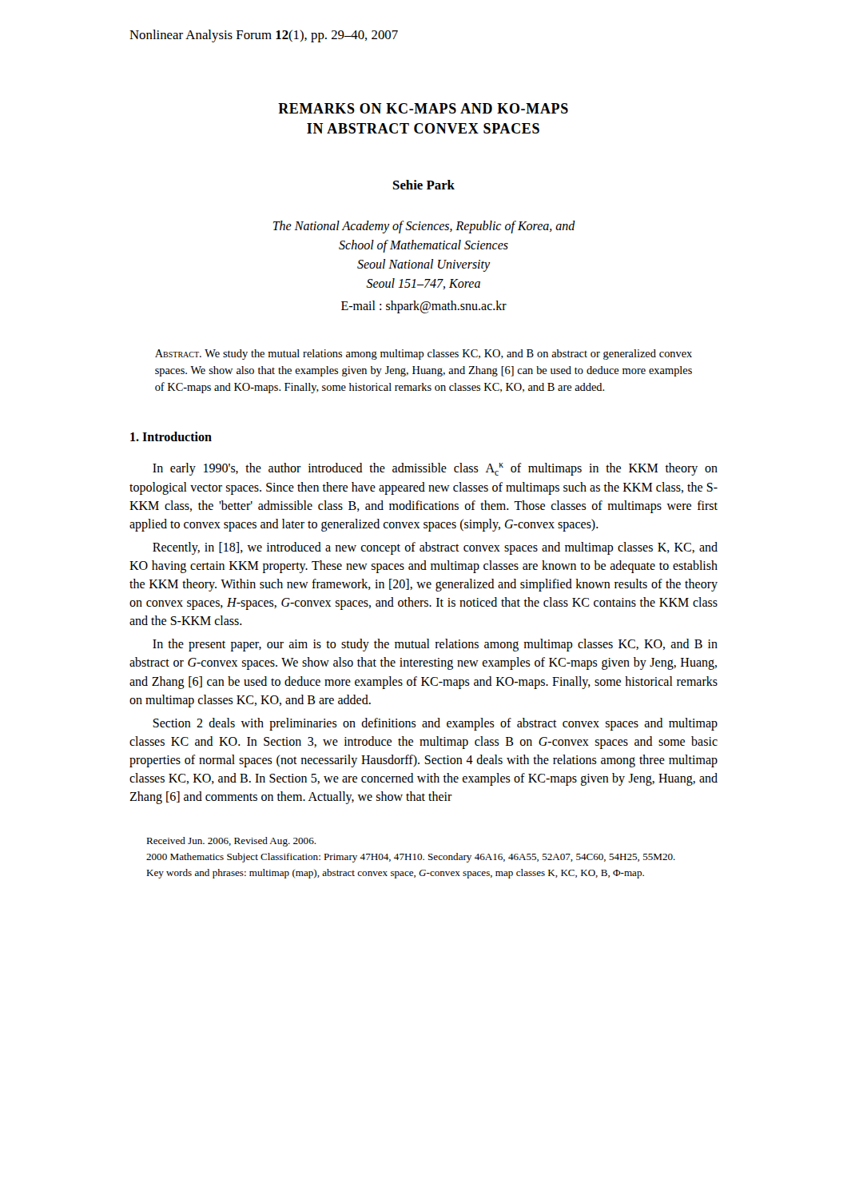Nonlinear Analysis Forum 12(1), pp. 29–40, 2007
REMARKS ON KC-MAPS AND KO-MAPS
IN ABSTRACT CONVEX SPACES
Sehie Park
The National Academy of Sciences, Republic of Korea, and
School of Mathematical Sciences
Seoul National University
Seoul 151–747, Korea
E-mail : shpark@math.snu.ac.kr
Abstract. We study the mutual relations among multimap classes KC, KO, and B on abstract or generalized convex spaces. We show also that the examples given by Jeng, Huang, and Zhang [6] can be used to deduce more examples of KC-maps and KO-maps. Finally, some historical remarks on classes KC, KO, and B are added.
1. Introduction
In early 1990's, the author introduced the admissible class Acκ of multimaps in the KKM theory on topological vector spaces. Since then there have appeared new classes of multimaps such as the KKM class, the S-KKM class, the 'better' admissible class B, and modifications of them. Those classes of multimaps were first applied to convex spaces and later to generalized convex spaces (simply, G-convex spaces).
Recently, in [18], we introduced a new concept of abstract convex spaces and multimap classes K, KC, and KO having certain KKM property. These new spaces and multimap classes are known to be adequate to establish the KKM theory. Within such new framework, in [20], we generalized and simplified known results of the theory on convex spaces, H-spaces, G-convex spaces, and others. It is noticed that the class KC contains the KKM class and the S-KKM class.
In the present paper, our aim is to study the mutual relations among multimap classes KC, KO, and B in abstract or G-convex spaces. We show also that the interesting new examples of KC-maps given by Jeng, Huang, and Zhang [6] can be used to deduce more examples of KC-maps and KO-maps. Finally, some historical remarks on multimap classes KC, KO, and B are added.
Section 2 deals with preliminaries on definitions and examples of abstract convex spaces and multimap classes KC and KO. In Section 3, we introduce the multimap class B on G-convex spaces and some basic properties of normal spaces (not necessarily Hausdorff). Section 4 deals with the relations among three multimap classes KC, KO, and B. In Section 5, we are concerned with the examples of KC-maps given by Jeng, Huang, and Zhang [6] and comments on them. Actually, we show that their
Received Jun. 2006, Revised Aug. 2006.
2000 Mathematics Subject Classification: Primary 47H04, 47H10. Secondary 46A16, 46A55, 52A07, 54C60, 54H25, 55M20.
Key words and phrases: multimap (map), abstract convex space, G-convex spaces, map classes K, KC, KO, B, Φ-map.